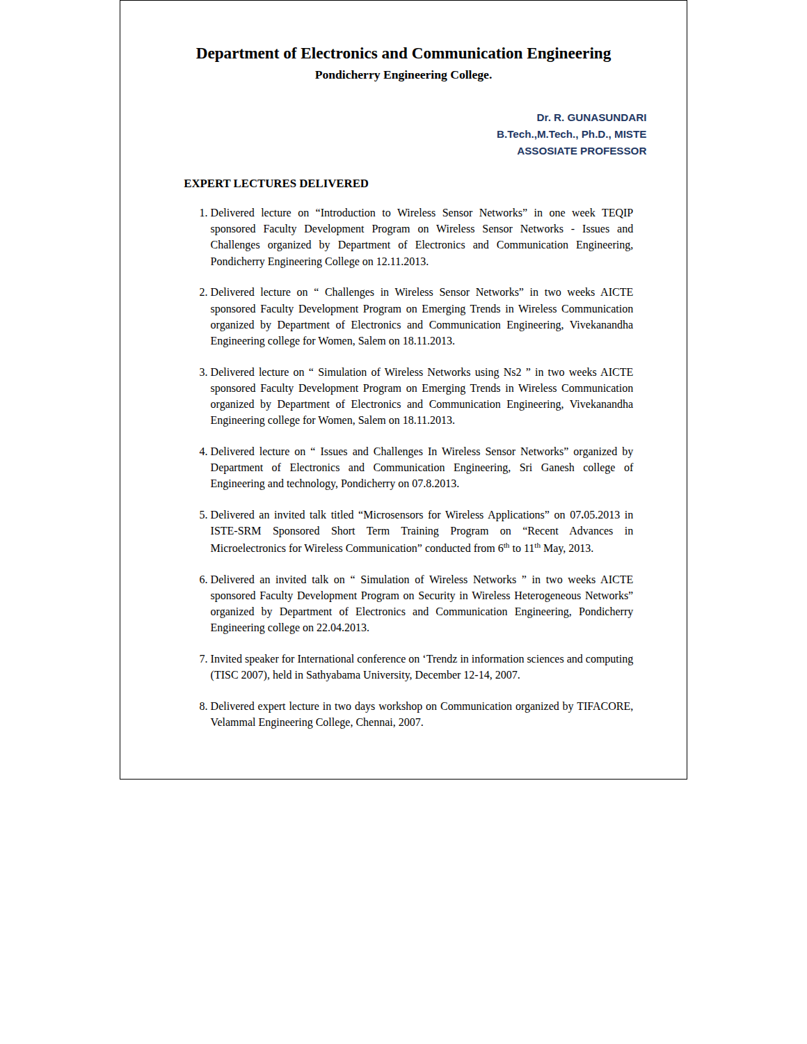Department of Electronics and Communication Engineering
Pondicherry Engineering College.
Dr. R. GUNASUNDARI
B.Tech.,M.Tech., Ph.D., MISTE
ASSOSIATE PROFESSOR
EXPERT LECTURES DELIVERED
Delivered lecture on “Introduction to Wireless Sensor Networks” in one week TEQIP sponsored Faculty Development Program on Wireless Sensor Networks - Issues and Challenges organized by Department of Electronics and Communication Engineering, Pondicherry Engineering College on 12.11.2013.
Delivered lecture on “ Challenges in Wireless Sensor Networks” in two weeks AICTE sponsored Faculty Development Program on Emerging Trends in Wireless Communication organized by Department of Electronics and Communication Engineering, Vivekanandha Engineering college for Women, Salem on 18.11.2013.
Delivered lecture on “ Simulation of Wireless Networks using Ns2 ” in two weeks AICTE sponsored Faculty Development Program on Emerging Trends in Wireless Communication organized by Department of Electronics and Communication Engineering, Vivekanandha Engineering college for Women, Salem on 18.11.2013.
Delivered lecture on “ Issues and Challenges In Wireless Sensor Networks” organized by Department of Electronics and Communication Engineering, Sri Ganesh college of Engineering and technology, Pondicherry on 07.8.2013.
Delivered an invited talk titled “Microsensors for Wireless Applications” on 07. 05.2013 in ISTE-SRM Sponsored Short Term Training Program on “Recent Advances in Microelectronics for Wireless Communication” conducted from 6th to 11th May, 2013.
Delivered an invited talk on “ Simulation of Wireless Networks ” in two weeks AICTE sponsored Faculty Development Program on Security in Wireless Heterogeneous Networks” organized by Department of Electronics and Communication Engineering, Pondicherry Engineering college on 22.04.2013.
Invited speaker for International conference on ‘Trendz in information sciences and computing (TISC 2007), held in Sathyabama University, December 12-14, 2007.
Delivered expert lecture in two days workshop on Communication organized by TIFACORE, Velammal Engineering College, Chennai, 2007.